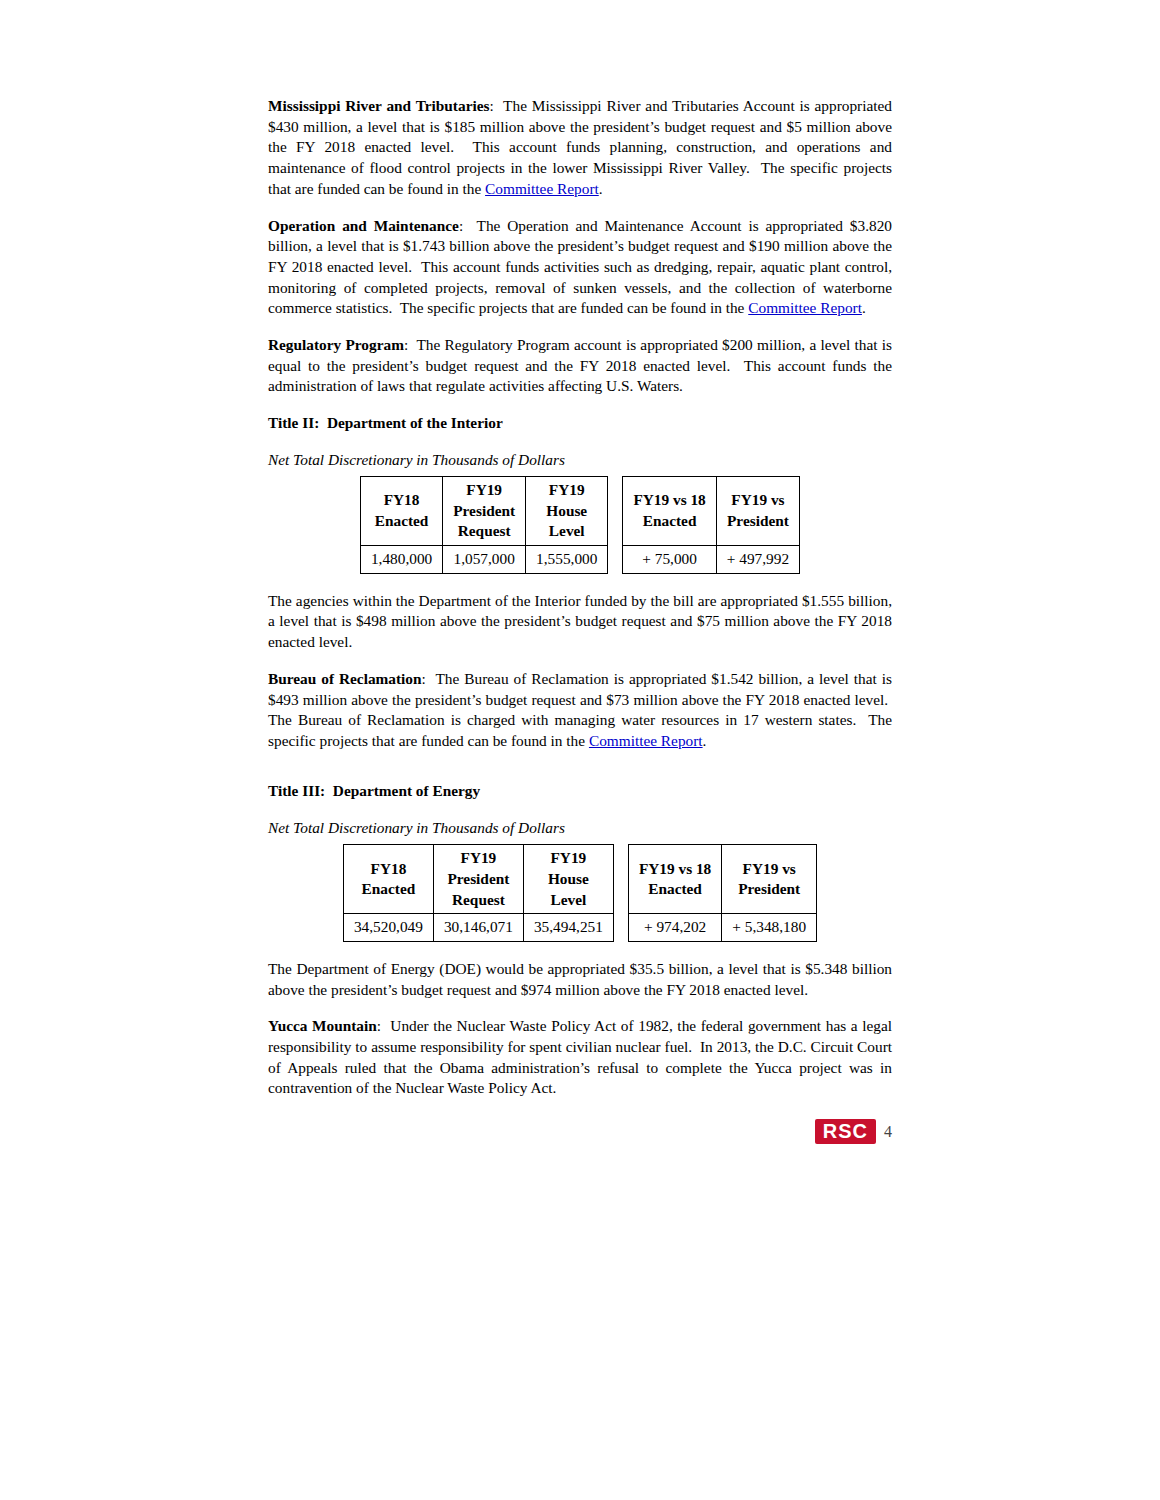Mississippi River and Tributaries: The Mississippi River and Tributaries Account is appropriated $430 million, a level that is $185 million above the president’s budget request and $5 million above the FY 2018 enacted level. This account funds planning, construction, and operations and maintenance of flood control projects in the lower Mississippi River Valley. The specific projects that are funded can be found in the Committee Report.
Operation and Maintenance: The Operation and Maintenance Account is appropriated $3.820 billion, a level that is $1.743 billion above the president’s budget request and $190 million above the FY 2018 enacted level. This account funds activities such as dredging, repair, aquatic plant control, monitoring of completed projects, removal of sunken vessels, and the collection of waterborne commerce statistics. The specific projects that are funded can be found in the Committee Report.
Regulatory Program: The Regulatory Program account is appropriated $200 million, a level that is equal to the president’s budget request and the FY 2018 enacted level. This account funds the administration of laws that regulate activities affecting U.S. Waters.
Title II: Department of the Interior
Net Total Discretionary in Thousands of Dollars
| FY18 Enacted | FY19 President Request | FY19 House Level | | FY19 vs 18 Enacted | FY19 vs President |
| --- | --- | --- | --- | --- | --- |
| 1,480,000 | 1,057,000 | 1,555,000 | | + 75,000 | + 497,992 |
The agencies within the Department of the Interior funded by the bill are appropriated $1.555 billion, a level that is $498 million above the president’s budget request and $75 million above the FY 2018 enacted level.
Bureau of Reclamation: The Bureau of Reclamation is appropriated $1.542 billion, a level that is $493 million above the president’s budget request and $73 million above the FY 2018 enacted level. The Bureau of Reclamation is charged with managing water resources in 17 western states. The specific projects that are funded can be found in the Committee Report.
Title III: Department of Energy
Net Total Discretionary in Thousands of Dollars
| FY18 Enacted | FY19 President Request | FY19 House Level | | FY19 vs 18 Enacted | FY19 vs President |
| --- | --- | --- | --- | --- | --- |
| 34,520,049 | 30,146,071 | 35,494,251 | | + 974,202 | + 5,348,180 |
The Department of Energy (DOE) would be appropriated $35.5 billion, a level that is $5.348 billion above the president’s budget request and $974 million above the FY 2018 enacted level.
Yucca Mountain: Under the Nuclear Waste Policy Act of 1982, the federal government has a legal responsibility to assume responsibility for spent civilian nuclear fuel. In 2013, the D.C. Circuit Court of Appeals ruled that the Obama administration’s refusal to complete the Yucca project was in contravention of the Nuclear Waste Policy Act.
RSC 4